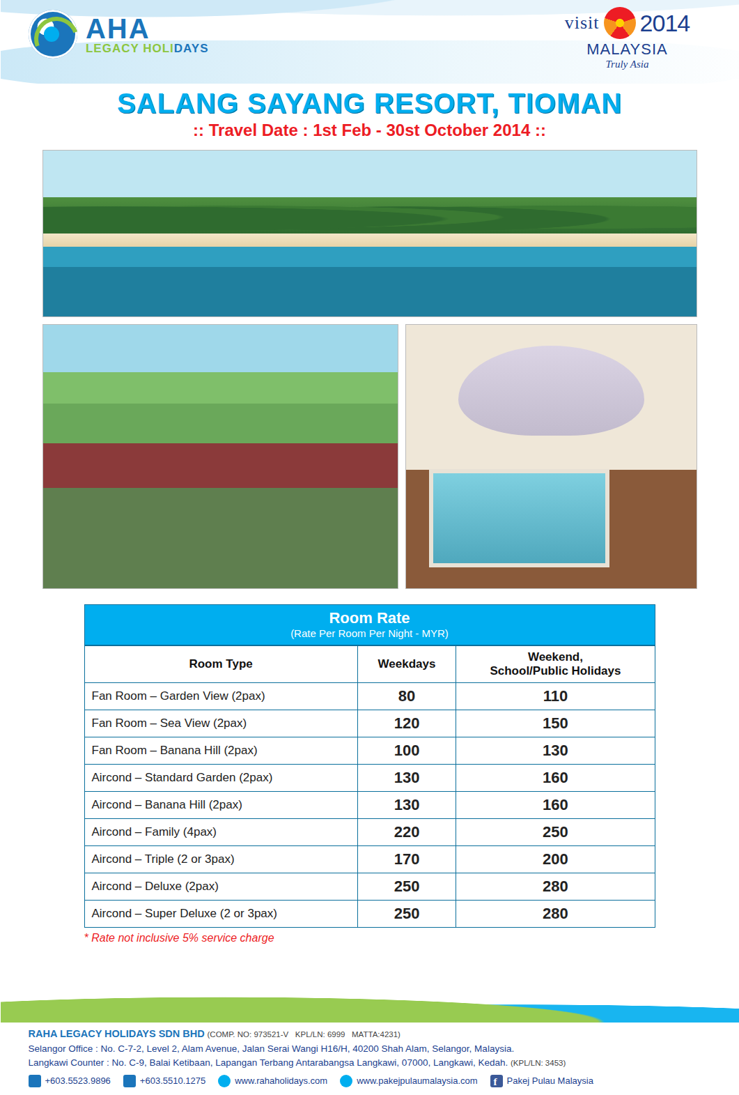AHA
LEGACY HOLIDAYS
visit 2014
MALAYSIA
Truly Asia
Salang Sayang Resort, Tioman
:: Travel Date : 1st Feb - 30st October 2014 ::
Room Rate (Rate Per Room Per Night - MYR)
| Room Type | Weekdays | Weekend, School/Public Holidays |
| --- | --- | --- |
| Fan Room – Garden View (2pax) | 80 | 110 |
| Fan Room – Sea View (2pax) | 120 | 150 |
| Fan Room – Banana Hill (2pax) | 100 | 130 |
| Aircond – Standard Garden (2pax) | 130 | 160 |
| Aircond – Banana Hill (2pax) | 130 | 160 |
| Aircond – Family (4pax) | 220 | 250 |
| Aircond – Triple (2 or 3pax) | 170 | 200 |
| Aircond – Deluxe (2pax) | 250 | 280 |
| Aircond – Super Deluxe (2 or 3pax) | 250 | 280 |
* Rate not inclusive 5% service charge
RAHA LEGACY HOLIDAYS SDN BHD (COMP. NO: 973521-V KPL/LN: 6999 MATTA:4231)
Selangor Office : No. C-7-2, Level 2, Alam Avenue, Jalan Serai Wangi H16/H, 40200 Shah Alam, Selangor, Malaysia.
Langkawi Counter : No. C-9, Balai Ketibaan, Lapangan Terbang Antarabangsa Langkawi, 07000, Langkawi, Kedah. (KPL/LN: 3453)
+603.5523.9896 +603.5510.1275 www.rahaholidays.com www.pakejpulaumalaysia.com Pakej Pulau Malaysia